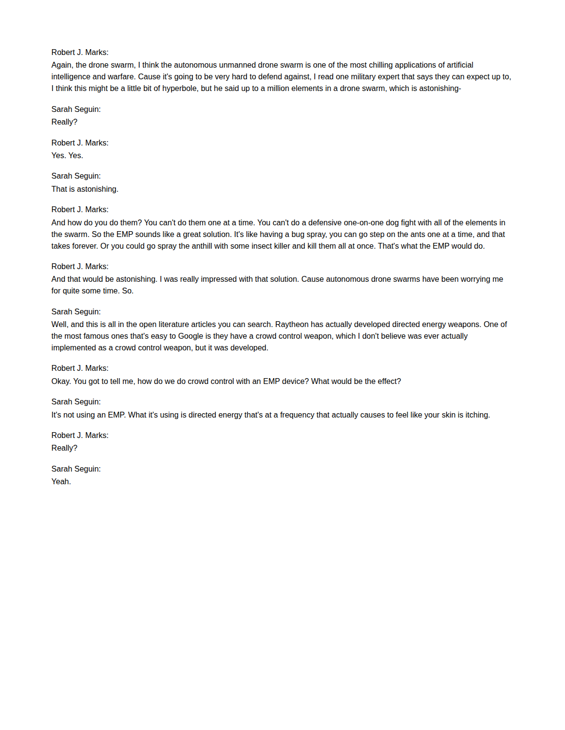Robert J. Marks:
Again, the drone swarm, I think the autonomous unmanned drone swarm is one of the most chilling applications of artificial intelligence and warfare. Cause it's going to be very hard to defend against, I read one military expert that says they can expect up to, I think this might be a little bit of hyperbole, but he said up to a million elements in a drone swarm, which is astonishing-
Sarah Seguin:
Really?
Robert J. Marks:
Yes. Yes.
Sarah Seguin:
That is astonishing.
Robert J. Marks:
And how do you do them? You can't do them one at a time. You can't do a defensive one-on-one dog fight with all of the elements in the swarm. So the EMP sounds like a great solution. It's like having a bug spray, you can go step on the ants one at a time, and that takes forever. Or you could go spray the anthill with some insect killer and kill them all at once. That's what the EMP would do.
Robert J. Marks:
And that would be astonishing. I was really impressed with that solution. Cause autonomous drone swarms have been worrying me for quite some time. So.
Sarah Seguin:
Well, and this is all in the open literature articles you can search. Raytheon has actually developed directed energy weapons. One of the most famous ones that's easy to Google is they have a crowd control weapon, which I don't believe was ever actually implemented as a crowd control weapon, but it was developed.
Robert J. Marks:
Okay. You got to tell me, how do we do crowd control with an EMP device? What would be the effect?
Sarah Seguin:
It's not using an EMP. What it's using is directed energy that's at a frequency that actually causes to feel like your skin is itching.
Robert J. Marks:
Really?
Sarah Seguin:
Yeah.